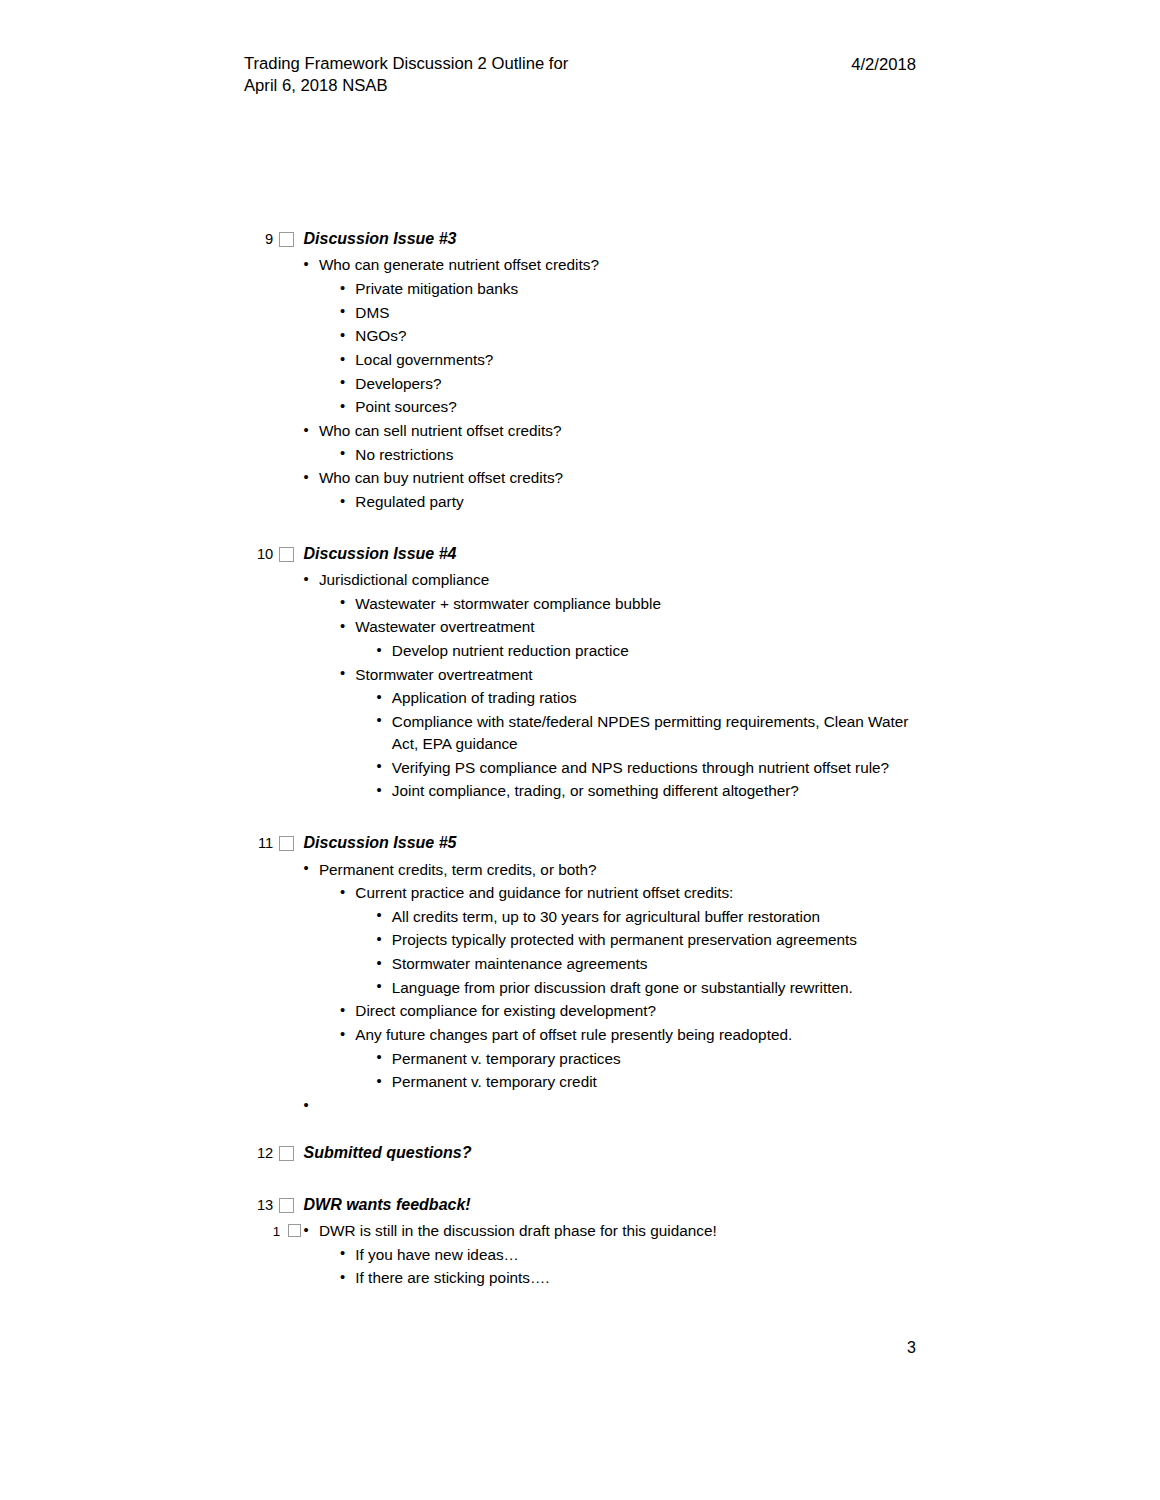Trading Framework Discussion 2 Outline for
April 6, 2018 NSAB
4/2/2018
9
Discussion Issue #3
Who can generate nutrient offset credits?
Private mitigation banks
DMS
NGOs?
Local governments?
Developers?
Point sources?
Who can sell nutrient offset credits?
No restrictions
Who can buy nutrient offset credits?
Regulated party
10
Discussion Issue #4
Jurisdictional compliance
Wastewater + stormwater compliance bubble
Wastewater overtreatment
Develop nutrient reduction practice
Stormwater overtreatment
Application of trading ratios
Compliance with state/federal NPDES permitting requirements, Clean Water Act, EPA guidance
Verifying PS compliance and NPS reductions through nutrient offset rule?
Joint compliance, trading, or something different altogether?
11
Discussion Issue #5
Permanent credits, term credits, or both?
Current practice and guidance for nutrient offset credits:
All credits term, up to 30 years for agricultural buffer restoration
Projects typically protected with permanent preservation agreements
Stormwater maintenance agreements
Language from prior discussion draft gone or substantially rewritten.
Direct compliance for existing development?
Any future changes part of offset rule presently being readopted.
Permanent v. temporary practices
Permanent v. temporary credit
12
Submitted questions?
13
DWR wants feedback!
1
DWR is still in the discussion draft phase for this guidance!
If you have new ideas…
If there are sticking points….
3